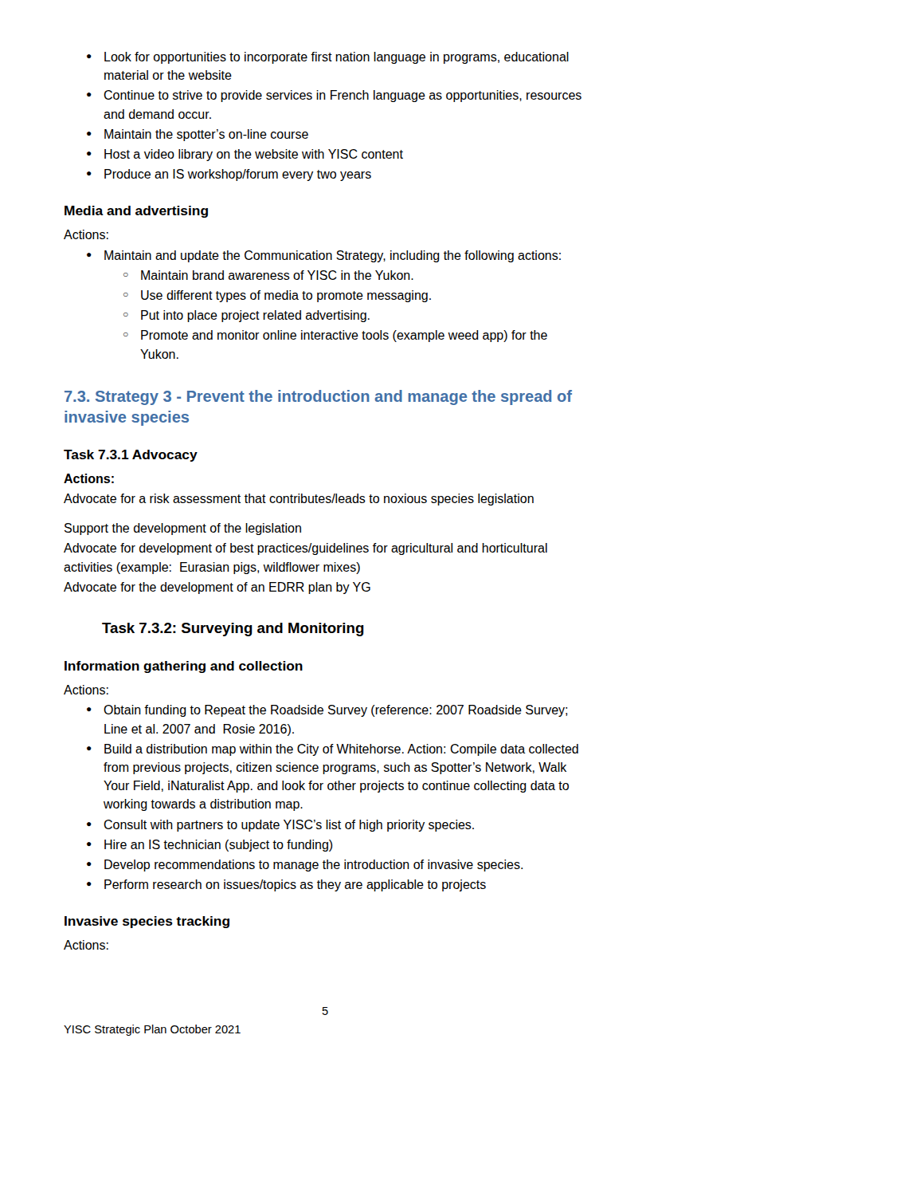Look for opportunities to incorporate first nation language in programs, educational material or the website
Continue to strive to provide services in French language as opportunities, resources and demand occur.
Maintain the spotter’s on-line course
Host a video library on the website with YISC content
Produce an IS workshop/forum every two years
Media and advertising
Actions:
Maintain and update the Communication Strategy, including the following actions:
Maintain brand awareness of YISC in the Yukon.
Use different types of media to promote messaging.
Put into place project related advertising.
Promote and monitor online interactive tools (example weed app) for the Yukon.
7.3. Strategy 3 - Prevent the introduction and manage the spread of invasive species
Task 7.3.1 Advocacy
Actions:
Advocate for a risk assessment that contributes/leads to noxious species legislation
Support the development of the legislation
Advocate for development of best practices/guidelines for agricultural and horticultural activities (example: Eurasian pigs, wildflower mixes)
Advocate for the development of an EDRR plan by YG
Task 7.3.2: Surveying and Monitoring
Information gathering and collection
Actions:
Obtain funding to Repeat the Roadside Survey (reference: 2007 Roadside Survey; Line et al. 2007 and Rosie 2016).
Build a distribution map within the City of Whitehorse. Action: Compile data collected from previous projects, citizen science programs, such as Spotter’s Network, Walk Your Field, iNaturalist App. and look for other projects to continue collecting data to working towards a distribution map.
Consult with partners to update YISC’s list of high priority species.
Hire an IS technician (subject to funding)
Develop recommendations to manage the introduction of invasive species.
Perform research on issues/topics as they are applicable to projects
Invasive species tracking
Actions:
5
YISC Strategic Plan October 2021